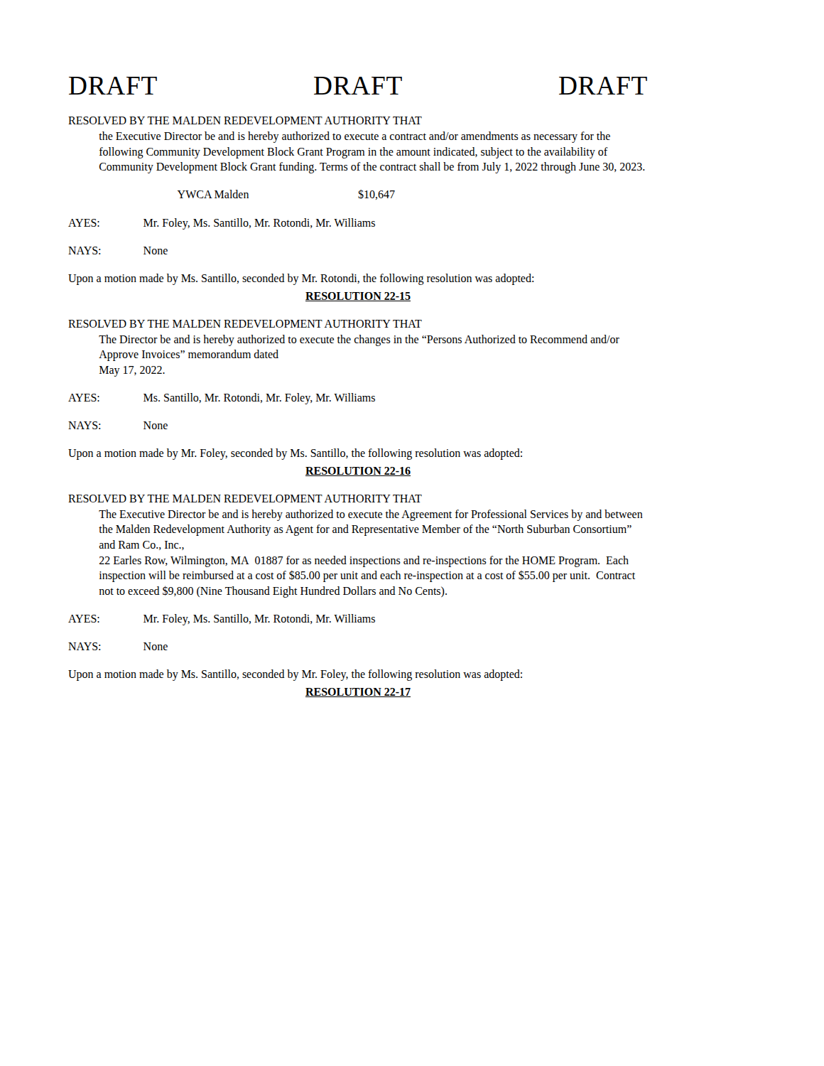DRAFT DRAFT DRAFT
RESOLVED BY THE MALDEN REDEVELOPMENT AUTHORITY THAT
the Executive Director be and is hereby authorized to execute a contract and/or amendments as necessary for the following Community Development Block Grant Program in the amount indicated, subject to the availability of Community Development Block Grant funding. Terms of the contract shall be from July 1, 2022 through June 30, 2023.
YWCA Malden $10,647
AYES: Mr. Foley, Ms. Santillo, Mr. Rotondi, Mr. Williams
NAYS: None
Upon a motion made by Ms. Santillo, seconded by Mr. Rotondi, the following resolution was adopted:
RESOLUTION 22-15
RESOLVED BY THE MALDEN REDEVELOPMENT AUTHORITY THAT
The Director be and is hereby authorized to execute the changes in the “Persons Authorized to Recommend and/or Approve Invoices” memorandum dated
May 17, 2022.
AYES: Ms. Santillo, Mr. Rotondi, Mr. Foley, Mr. Williams
NAYS: None
Upon a motion made by Mr. Foley, seconded by Ms. Santillo, the following resolution was adopted:
RESOLUTION 22-16
RESOLVED BY THE MALDEN REDEVELOPMENT AUTHORITY THAT
The Executive Director be and is hereby authorized to execute the Agreement for Professional Services by and between the Malden Redevelopment Authority as Agent for and Representative Member of the “North Suburban Consortium” and Ram Co., Inc.,
22 Earles Row, Wilmington, MA 01887 for as needed inspections and re-inspections for the HOME Program. Each inspection will be reimbursed at a cost of $85.00 per unit and each re-inspection at a cost of $55.00 per unit. Contract not to exceed $9,800 (Nine Thousand Eight Hundred Dollars and No Cents).
AYES: Mr. Foley, Ms. Santillo, Mr. Rotondi, Mr. Williams
NAYS: None
Upon a motion made by Ms. Santillo, seconded by Mr. Foley, the following resolution was adopted:
RESOLUTION 22-17